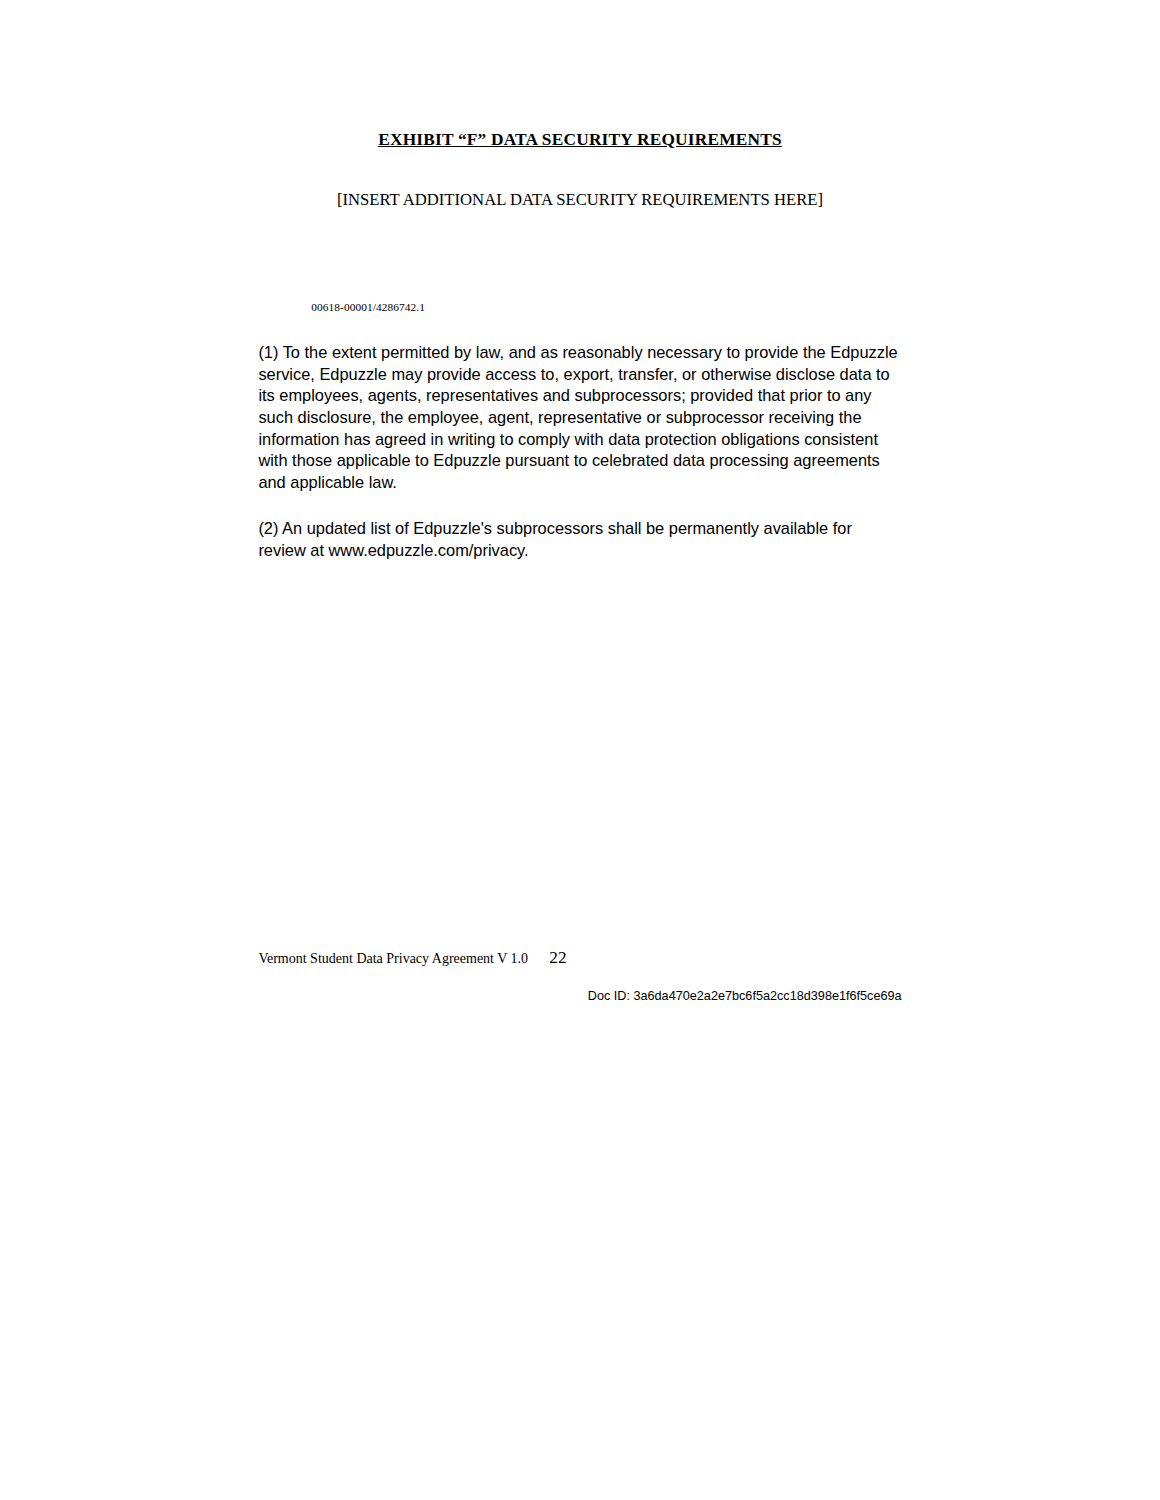EXHIBIT “F” DATA SECURITY REQUIREMENTS
[INSERT ADDITIONAL DATA SECURITY REQUIREMENTS HERE]
00618-00001/4286742.1
(1) To the extent permitted by law, and as reasonably necessary to provide the Edpuzzle service, Edpuzzle may provide access to, export, transfer, or otherwise disclose data to its employees, agents, representatives and subprocessors; provided that prior to any such disclosure, the employee, agent, representative or subprocessor receiving the information has agreed in writing to comply with data protection obligations consistent with those applicable to Edpuzzle pursuant to celebrated data processing agreements and applicable law.
(2) An updated list of Edpuzzle's subprocessors shall be permanently available for review at www.edpuzzle.com/privacy.
Vermont Student Data Privacy Agreement V 1.0 22
Doc ID: 3a6da470e2a2e7bc6f5a2cc18d398e1f6f5ce69a